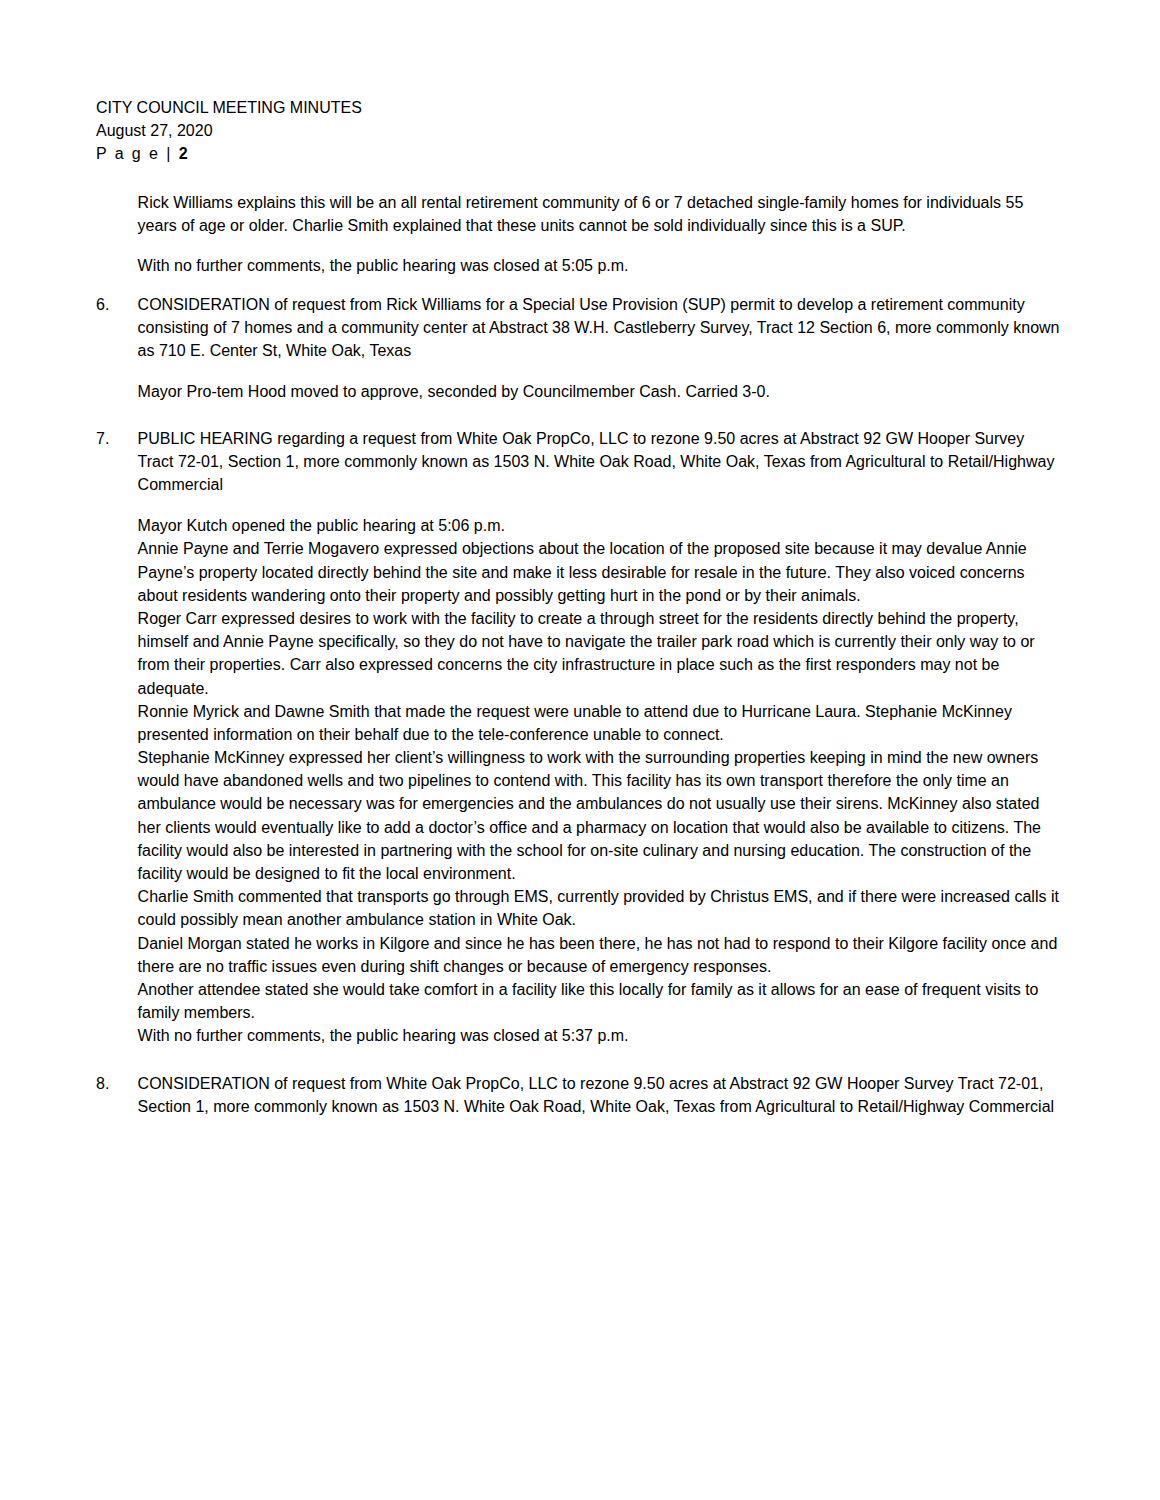CITY COUNCIL MEETING MINUTES
August 27, 2020
P a g e | 2
Rick Williams explains this will be an all rental retirement community of 6 or 7 detached single-family homes for individuals 55 years of age or older. Charlie Smith explained that these units cannot be sold individually since this is a SUP.
With no further comments, the public hearing was closed at 5:05 p.m.
6.
CONSIDERATION of request from Rick Williams for a Special Use Provision (SUP) permit to develop a retirement community consisting of 7 homes and a community center at Abstract 38 W.H. Castleberry Survey, Tract 12 Section 6, more commonly known as 710 E. Center St, White Oak, Texas
Mayor Pro-tem Hood moved to approve, seconded by Councilmember Cash. Carried 3-0.
7.
PUBLIC HEARING regarding a request from White Oak PropCo, LLC to rezone 9.50 acres at Abstract 92 GW Hooper Survey Tract 72-01, Section 1, more commonly known as 1503 N. White Oak Road, White Oak, Texas from Agricultural to Retail/Highway Commercial
Mayor Kutch opened the public hearing at 5:06 p.m.
Annie Payne and Terrie Mogavero expressed objections about the location of the proposed site because it may devalue Annie Payne’s property located directly behind the site and make it less desirable for resale in the future. They also voiced concerns about residents wandering onto their property and possibly getting hurt in the pond or by their animals.
Roger Carr expressed desires to work with the facility to create a through street for the residents directly behind the property, himself and Annie Payne specifically, so they do not have to navigate the trailer park road which is currently their only way to or from their properties. Carr also expressed concerns the city infrastructure in place such as the first responders may not be adequate.
Ronnie Myrick and Dawne Smith that made the request were unable to attend due to Hurricane Laura. Stephanie McKinney presented information on their behalf due to the tele-conference unable to connect.
Stephanie McKinney expressed her client’s willingness to work with the surrounding properties keeping in mind the new owners would have abandoned wells and two pipelines to contend with. This facility has its own transport therefore the only time an ambulance would be necessary was for emergencies and the ambulances do not usually use their sirens. McKinney also stated her clients would eventually like to add a doctor’s office and a pharmacy on location that would also be available to citizens. The facility would also be interested in partnering with the school for on-site culinary and nursing education. The construction of the facility would be designed to fit the local environment.
Charlie Smith commented that transports go through EMS, currently provided by Christus EMS, and if there were increased calls it could possibly mean another ambulance station in White Oak.
Daniel Morgan stated he works in Kilgore and since he has been there, he has not had to respond to their Kilgore facility once and there are no traffic issues even during shift changes or because of emergency responses.
Another attendee stated she would take comfort in a facility like this locally for family as it allows for an ease of frequent visits to family members.
With no further comments, the public hearing was closed at 5:37 p.m.
8.
CONSIDERATION of request from White Oak PropCo, LLC to rezone 9.50 acres at Abstract 92 GW Hooper Survey Tract 72-01, Section 1, more commonly known as 1503 N. White Oak Road, White Oak, Texas from Agricultural to Retail/Highway Commercial